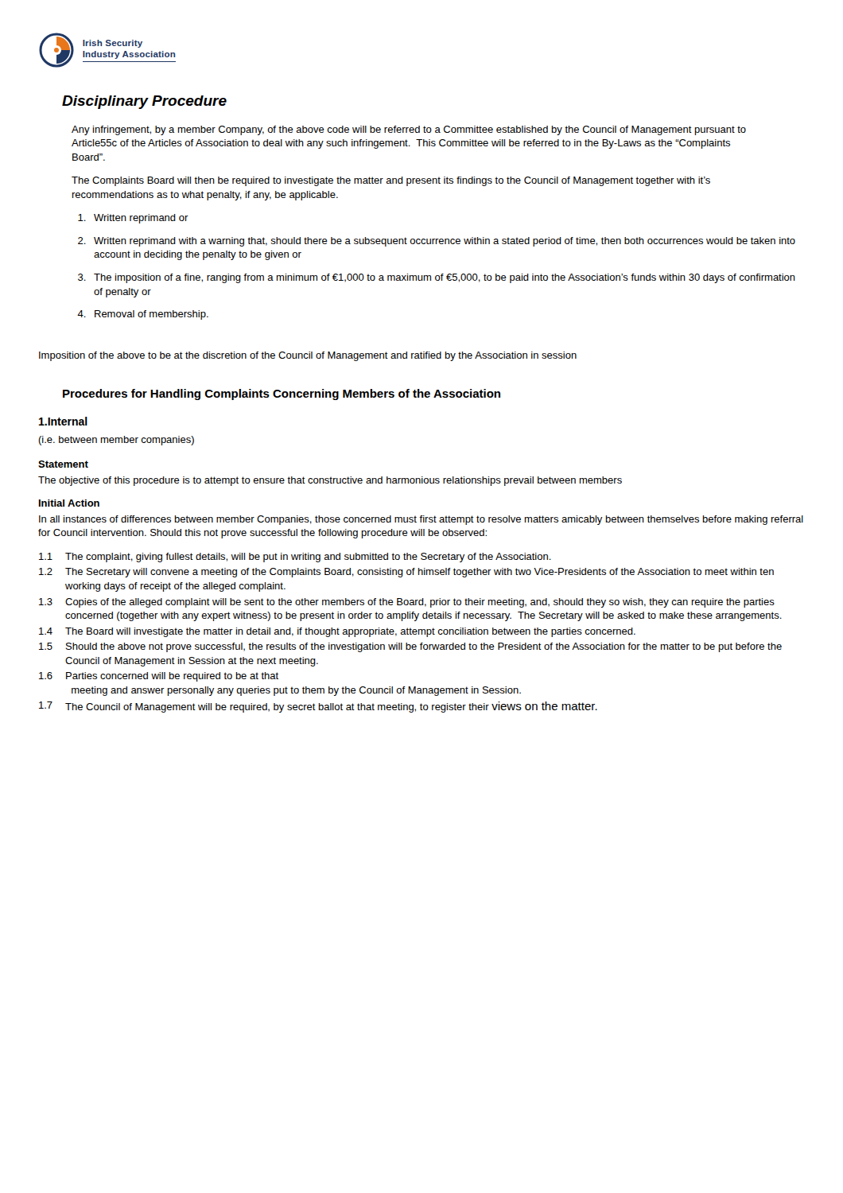Irish Security
Industry Association
Disciplinary Procedure
Any infringement, by a member Company, of the above code will be referred to a Committee established by the Council of Management pursuant to Article55c of the Articles of Association to deal with any such infringement. This Committee will be referred to in the By-Laws as the “Complaints Board”.
The Complaints Board will then be required to investigate the matter and present its findings to the Council of Management together with it’s recommendations as to what penalty, if any, be applicable.
Written reprimand or
Written reprimand with a warning that, should there be a subsequent occurrence within a stated period of time, then both occurrences would be taken into account in deciding the penalty to be given or
The imposition of a fine, ranging from a minimum of €1,000 to a maximum of €5,000, to be paid into the Association’s funds within 30 days of confirmation of penalty or
Removal of membership.
Imposition of the above to be at the discretion of the Council of Management and ratified by the Association in session
Procedures for Handling Complaints Concerning Members of the Association
1.Internal
(i.e. between member companies)
Statement
The objective of this procedure is to attempt to ensure that constructive and harmonious relationships prevail between members
Initial Action
In all instances of differences between member Companies, those concerned must first attempt to resolve matters amicably between themselves before making referral for Council intervention. Should this not prove successful the following procedure will be observed:
1.1 The complaint, giving fullest details, will be put in writing and submitted to the Secretary of the Association.
1.2 The Secretary will convene a meeting of the Complaints Board, consisting of himself together with two Vice-Presidents of the Association to meet within ten working days of receipt of the alleged complaint.
1.3 Copies of the alleged complaint will be sent to the other members of the Board, prior to their meeting, and, should they so wish, they can require the parties concerned (together with any expert witness) to be present in order to amplify details if necessary. The Secretary will be asked to make these arrangements.
1.4 The Board will investigate the matter in detail and, if thought appropriate, attempt conciliation between the parties concerned.
1.5 Should the above not prove successful, the results of the investigation will be forwarded to the President of the Association for the matter to be put before the Council of Management in Session at the next meeting.
1.6 Parties concerned will be required to be at that
meeting and answer personally any queries put to them by the Council of Management in Session.
1.7 The Council of Management will be required, by secret ballot at that meeting, to register their views on the matter.